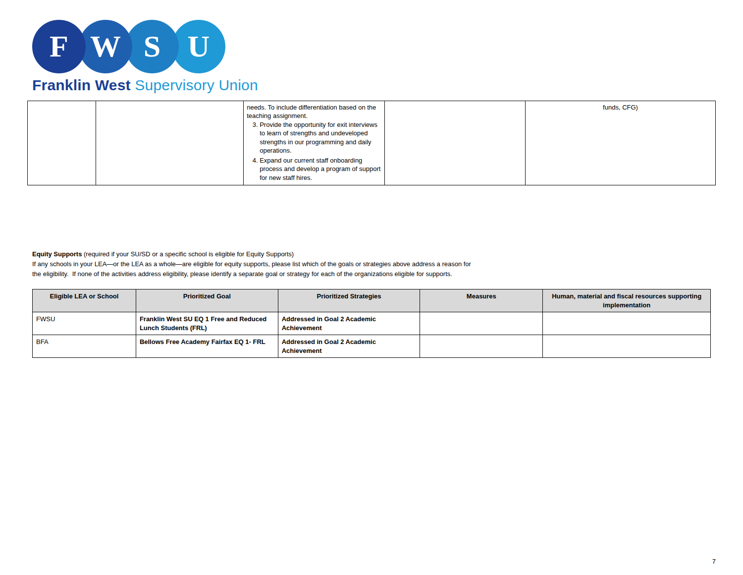F
W
S
U
Franklin West Supervisory Union
| | | needs. To include differentiation based on the teaching assignment. Provide the opportunity for exit interviews to learn of strengths and undeveloped strengths in our programming and daily operations. Expand our current staff onboarding process and develop a program of support for new staff hires. | | funds, CFG) |
Equity Supports (required if your SU/SD or a specific school is eligible for Equity Supports)
If any schools in your LEA—or the LEA as a whole—are eligible for equity supports, please list which of the goals or strategies above address a reason for
the eligibility. If none of the activities address eligibility, please identify a separate goal or strategy for each of the organizations eligible for supports.
| Eligible LEA or School | Prioritized Goal | Prioritized Strategies | Measures | Human, material and fiscal resources supporting implementation |
| --- | --- | --- | --- | --- |
| FWSU | Franklin West SU EQ 1 Free and Reduced Lunch Students (FRL) | Addressed in Goal 2 Academic Achievement | | |
| BFA | Bellows Free Academy Fairfax EQ 1- FRL | Addressed in Goal 2 Academic Achievement | | |
7